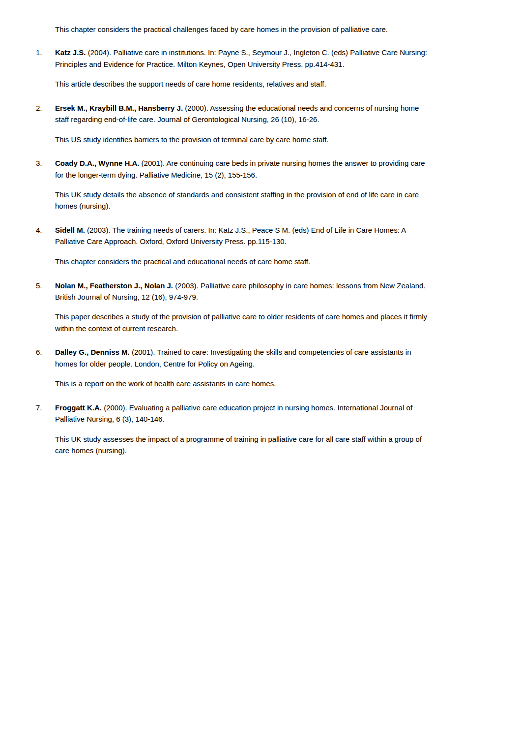This chapter considers the practical challenges faced by care homes in the provision of palliative care.
Katz J.S. (2004). Palliative care in institutions. In: Payne S., Seymour J., Ingleton C. (eds) Palliative Care Nursing: Principles and Evidence for Practice. Milton Keynes, Open University Press. pp.414-431.
This article describes the support needs of care home residents, relatives and staff.
Ersek M., Kraybill B.M., Hansberry J. (2000). Assessing the educational needs and concerns of nursing home staff regarding end-of-life care. Journal of Gerontological Nursing, 26 (10), 16-26.
This US study identifies barriers to the provision of terminal care by care home staff.
Coady D.A., Wynne H.A. (2001). Are continuing care beds in private nursing homes the answer to providing care for the longer-term dying. Palliative Medicine, 15 (2), 155-156.
This UK study details the absence of standards and consistent staffing in the provision of end of life care in care homes (nursing).
Sidell M. (2003). The training needs of carers. In: Katz J.S., Peace S M. (eds) End of Life in Care Homes: A Palliative Care Approach. Oxford, Oxford University Press. pp.115-130.
This chapter considers the practical and educational needs of care home staff.
Nolan M., Featherston J., Nolan J. (2003). Palliative care philosophy in care homes: lessons from New Zealand. British Journal of Nursing, 12 (16), 974-979.
This paper describes a study of the provision of palliative care to older residents of care homes and places it firmly within the context of current research.
Dalley G., Denniss M. (2001). Trained to care: Investigating the skills and competencies of care assistants in homes for older people. London, Centre for Policy on Ageing.
This is a report on the work of health care assistants in care homes.
Froggatt K.A. (2000). Evaluating a palliative care education project in nursing homes. International Journal of Palliative Nursing, 6 (3), 140-146.
This UK study assesses the impact of a programme of training in palliative care for all care staff within a group of care homes (nursing).